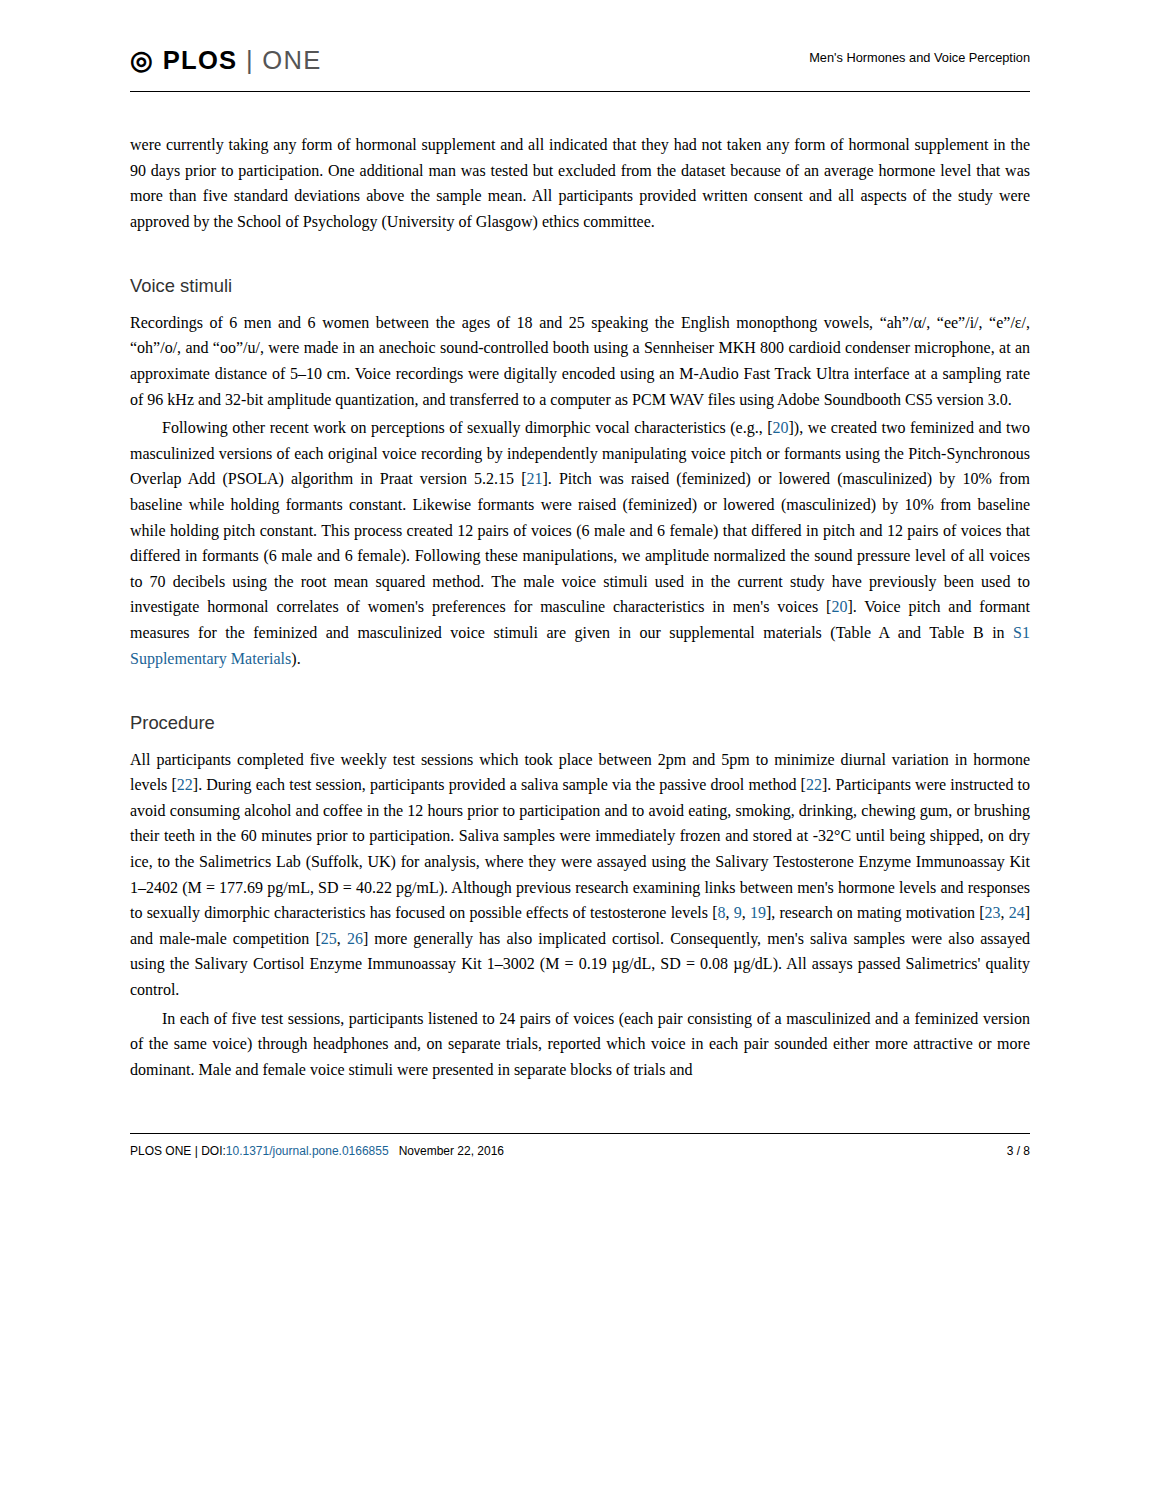◎ PLOS | ONE
Men's Hormones and Voice Perception
were currently taking any form of hormonal supplement and all indicated that they had not taken any form of hormonal supplement in the 90 days prior to participation. One additional man was tested but excluded from the dataset because of an average hormone level that was more than five standard deviations above the sample mean. All participants provided written consent and all aspects of the study were approved by the School of Psychology (University of Glasgow) ethics committee.
Voice stimuli
Recordings of 6 men and 6 women between the ages of 18 and 25 speaking the English monopthong vowels, “ah”/α/, “ee”/i/, “e”/ε/, “oh”/o/, and “oo”/u/, were made in an anechoic sound-controlled booth using a Sennheiser MKH 800 cardioid condenser microphone, at an approximate distance of 5–10 cm. Voice recordings were digitally encoded using an M-Audio Fast Track Ultra interface at a sampling rate of 96 kHz and 32-bit amplitude quantization, and transferred to a computer as PCM WAV files using Adobe Soundbooth CS5 version 3.0.
Following other recent work on perceptions of sexually dimorphic vocal characteristics (e.g., [20]), we created two feminized and two masculinized versions of each original voice recording by independently manipulating voice pitch or formants using the Pitch-Synchronous Overlap Add (PSOLA) algorithm in Praat version 5.2.15 [21]. Pitch was raised (feminized) or lowered (masculinized) by 10% from baseline while holding formants constant. Likewise formants were raised (feminized) or lowered (masculinized) by 10% from baseline while holding pitch constant. This process created 12 pairs of voices (6 male and 6 female) that differed in pitch and 12 pairs of voices that differed in formants (6 male and 6 female). Following these manipulations, we amplitude normalized the sound pressure level of all voices to 70 decibels using the root mean squared method. The male voice stimuli used in the current study have previously been used to investigate hormonal correlates of women's preferences for masculine characteristics in men's voices [20]. Voice pitch and formant measures for the feminized and masculinized voice stimuli are given in our supplemental materials (Table A and Table B in S1 Supplementary Materials).
Procedure
All participants completed five weekly test sessions which took place between 2pm and 5pm to minimize diurnal variation in hormone levels [22]. During each test session, participants provided a saliva sample via the passive drool method [22]. Participants were instructed to avoid consuming alcohol and coffee in the 12 hours prior to participation and to avoid eating, smoking, drinking, chewing gum, or brushing their teeth in the 60 minutes prior to participation. Saliva samples were immediately frozen and stored at -32°C until being shipped, on dry ice, to the Salimetrics Lab (Suffolk, UK) for analysis, where they were assayed using the Salivary Testosterone Enzyme Immunoassay Kit 1–2402 (M = 177.69 pg/mL, SD = 40.22 pg/mL). Although previous research examining links between men's hormone levels and responses to sexually dimorphic characteristics has focused on possible effects of testosterone levels [8, 9, 19], research on mating motivation [23, 24] and male-male competition [25, 26] more generally has also implicated cortisol. Consequently, men's saliva samples were also assayed using the Salivary Cortisol Enzyme Immunoassay Kit 1–3002 (M = 0.19 µg/dL, SD = 0.08 µg/dL). All assays passed Salimetrics' quality control.
In each of five test sessions, participants listened to 24 pairs of voices (each pair consisting of a masculinized and a feminized version of the same voice) through headphones and, on separate trials, reported which voice in each pair sounded either more attractive or more dominant. Male and female voice stimuli were presented in separate blocks of trials and
PLOS ONE | DOI:10.1371/journal.pone.0166855 November 22, 2016
3 / 8